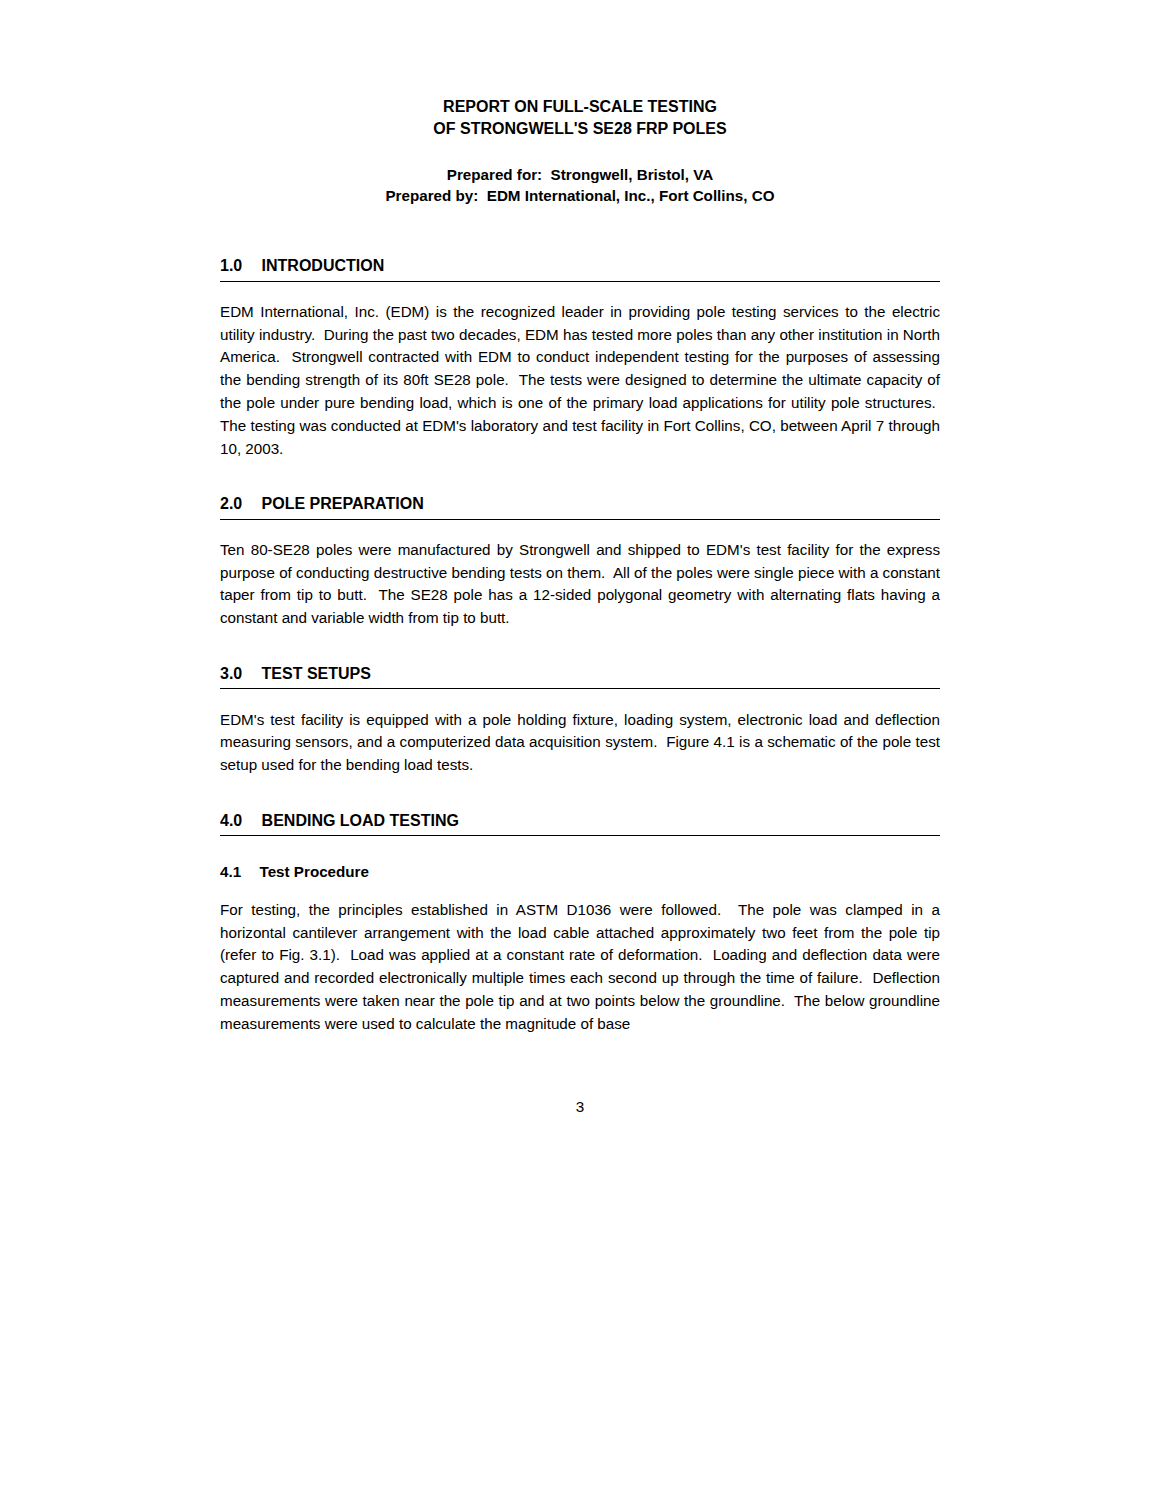Report on Full-Scale Testing
of Strongwell's SE28 FRP Poles
Prepared for: Strongwell, Bristol, VA
Prepared by: EDM International, Inc., Fort Collins, CO
1.0 Introduction
EDM International, Inc. (EDM) is the recognized leader in providing pole testing services to the electric utility industry. During the past two decades, EDM has tested more poles than any other institution in North America. Strongwell contracted with EDM to conduct independent testing for the purposes of assessing the bending strength of its 80ft SE28 pole. The tests were designed to determine the ultimate capacity of the pole under pure bending load, which is one of the primary load applications for utility pole structures. The testing was conducted at EDM's laboratory and test facility in Fort Collins, CO, between April 7 through 10, 2003.
2.0 Pole Preparation
Ten 80-SE28 poles were manufactured by Strongwell and shipped to EDM's test facility for the express purpose of conducting destructive bending tests on them. All of the poles were single piece with a constant taper from tip to butt. The SE28 pole has a 12-sided polygonal geometry with alternating flats having a constant and variable width from tip to butt.
3.0 Test Setups
EDM's test facility is equipped with a pole holding fixture, loading system, electronic load and deflection measuring sensors, and a computerized data acquisition system. Figure 4.1 is a schematic of the pole test setup used for the bending load tests.
4.0 Bending Load Testing
4.1 Test Procedure
For testing, the principles established in ASTM D1036 were followed. The pole was clamped in a horizontal cantilever arrangement with the load cable attached approximately two feet from the pole tip (refer to Fig. 3.1). Load was applied at a constant rate of deformation. Loading and deflection data were captured and recorded electronically multiple times each second up through the time of failure. Deflection measurements were taken near the pole tip and at two points below the groundline. The below groundline measurements were used to calculate the magnitude of base
3